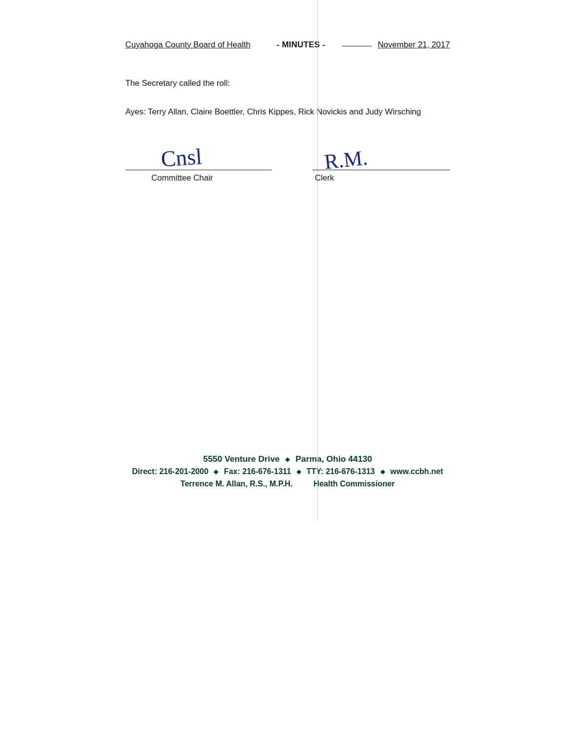Cuyahoga County Board of Health - MINUTES - November 21, 2017
The Secretary called the roll:
Ayes: Terry Allan, Claire Boettler, Chris Kippes, Rick Novickis and Judy Wirsching
Cnsl
Committee Chair
R.M.
Clerk
5550 Venture Drive ◆ Parma, Ohio 44130
Direct: 216-201-2000 ◆ Fax: 216-676-1311 ◆ TTY: 216-676-1313 ◆ www.ccbh.net
Terrence M. Allan, R.S., M.P.H. Health Commissioner